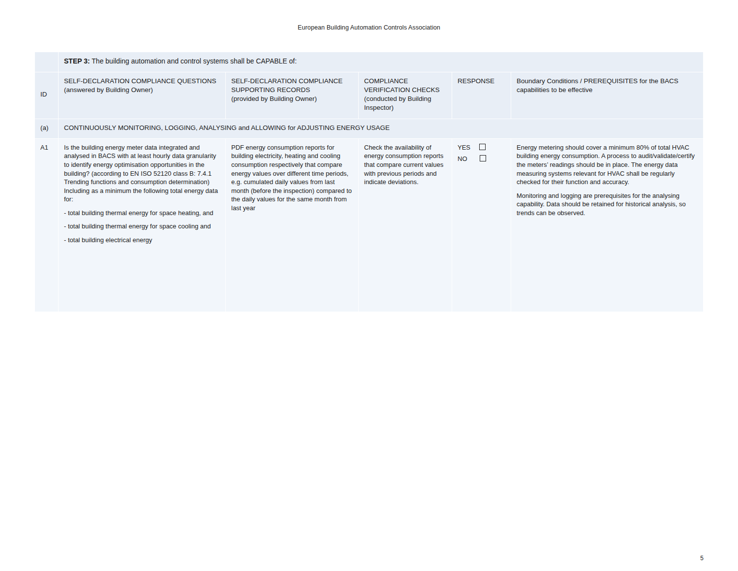European Building Automation Controls Association
| | STEP 3: The building automation and control systems shall be CAPABLE of: |
| ID | SELF-DECLARATION COMPLIANCE QUESTIONS (answered by Building Owner) | SELF-DECLARATION COMPLIANCE SUPPORTING RECORDS (provided by Building Owner) | COMPLIANCE VERIFICATION CHECKS (conducted by Building Inspector) | RESPONSE | Boundary Conditions / PREREQUISITES for the BACS capabilities to be effective |
| (a) | CONTINUOUSLY MONITORING, LOGGING, ANALYSING and ALLOWING for ADJUSTING ENERGY USAGE |
| A1 | Is the building energy meter data integrated and analysed in BACS with at least hourly data granularity to identify energy optimisation opportunities in the building? (according to EN ISO 52120 class B: 7.4.1 Trending functions and consumption determination) Including as a minimum the following total energy data for: - total building thermal energy for space heating, and - total building thermal energy for space cooling and - total building electrical energy | PDF energy consumption reports for building electricity, heating and cooling consumption respectively that compare energy values over different time periods, e.g. cumulated daily values from last month (before the inspection) compared to the daily values for the same month from last year | Check the availability of energy consumption reports that compare current values with previous periods and indicate deviations. | YES NO | Energy metering should cover a minimum 80% of total HVAC building energy consumption. A process to audit/validate/certify the meters’ readings should be in place. The energy data measuring systems relevant for HVAC shall be regularly checked for their function and accuracy. Monitoring and logging are prerequisites for the analysing capability. Data should be retained for historical analysis, so trends can be observed. |
5